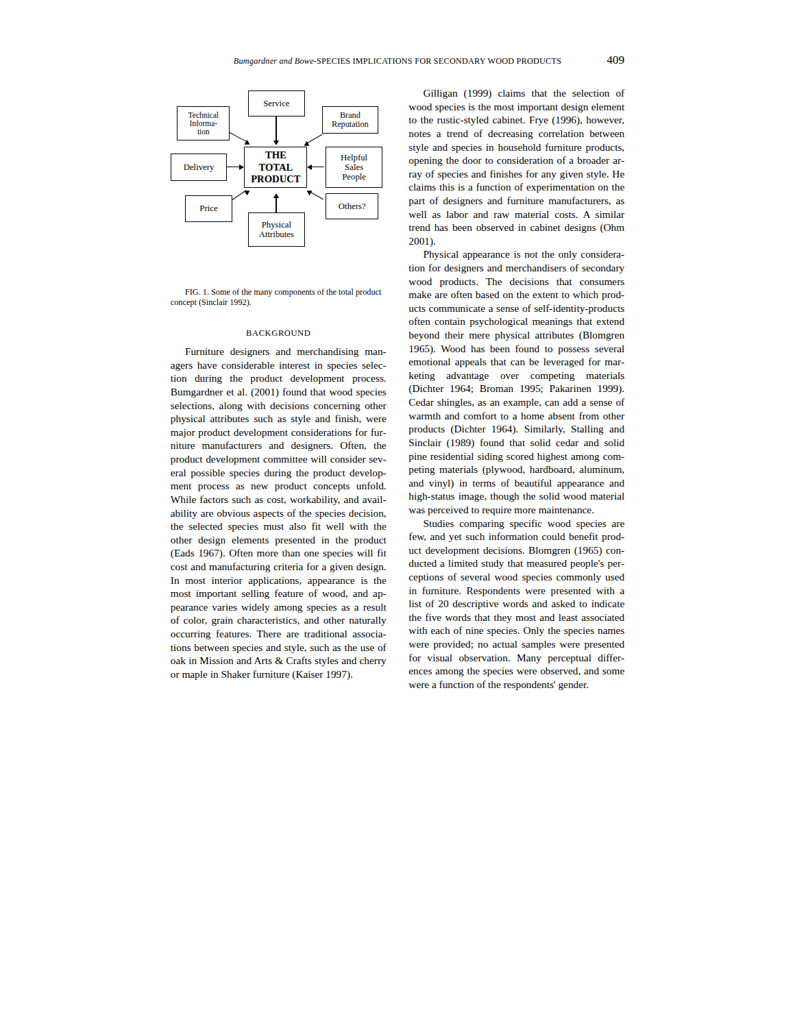Bumgardner and Bowe-SPECIES IMPLICATIONS FOR SECONDARY WOOD PRODUCTS
409
Service
Technical
Informa-
tion
Brand
Reputation
Delivery
THE
TOTAL
PRODUCT
Helpful
Sales
People
Price
Others?
Physical
Attributes
FIG. 1. Some of the many components of the total product concept (Sinclair 1992).
BACKGROUND
Furniture designers and merchandising managers have considerable interest in species selection during the product development process. Bumgardner et al. (2001) found that wood species selections, along with decisions concerning other physical attributes such as style and finish, were major product development considerations for furniture manufacturers and designers. Often, the product development committee will consider several possible species during the product development process as new product concepts unfold. While factors such as cost, workability, and availability are obvious aspects of the species decision, the selected species must also fit well with the other design elements presented in the product (Eads 1967). Often more than one species will fit cost and manufacturing criteria for a given design. In most interior applications, appearance is the most important selling feature of wood, and appearance varies widely among species as a result of color, grain characteristics, and other naturally occurring features. There are traditional associations between species and style, such as the use of oak in Mission and Arts & Crafts styles and cherry or maple in Shaker furniture (Kaiser 1997).
Gilligan (1999) claims that the selection of wood species is the most important design element to the rustic-styled cabinet. Frye (1996), however, notes a trend of decreasing correlation between style and species in household furniture products, opening the door to consideration of a broader array of species and finishes for any given style. He claims this is a function of experimentation on the part of designers and furniture manufacturers, as well as labor and raw material costs. A similar trend has been observed in cabinet designs (Ohm 2001).
Physical appearance is not the only consideration for designers and merchandisers of secondary wood products. The decisions that consumers make are often based on the extent to which products communicate a sense of self-identity-products often contain psychological meanings that extend beyond their mere physical attributes (Blomgren 1965). Wood has been found to possess several emotional appeals that can be leveraged for marketing advantage over competing materials (Dichter 1964; Broman 1995; Pakarinen 1999). Cedar shingles, as an example, can add a sense of warmth and comfort to a home absent from other products (Dichter 1964). Similarly, Stalling and Sinclair (1989) found that solid cedar and solid pine residential siding scored highest among competing materials (plywood, hardboard, aluminum, and vinyl) in terms of beautiful appearance and high-status image, though the solid wood material was perceived to require more maintenance.
Studies comparing specific wood species are few, and yet such information could benefit product development decisions. Blomgren (1965) conducted a limited study that measured people's perceptions of several wood species commonly used in furniture. Respondents were presented with a list of 20 descriptive words and asked to indicate the five words that they most and least associated with each of nine species. Only the species names were provided; no actual samples were presented for visual observation. Many perceptual differences among the species were observed, and some were a function of the respondents' gender.